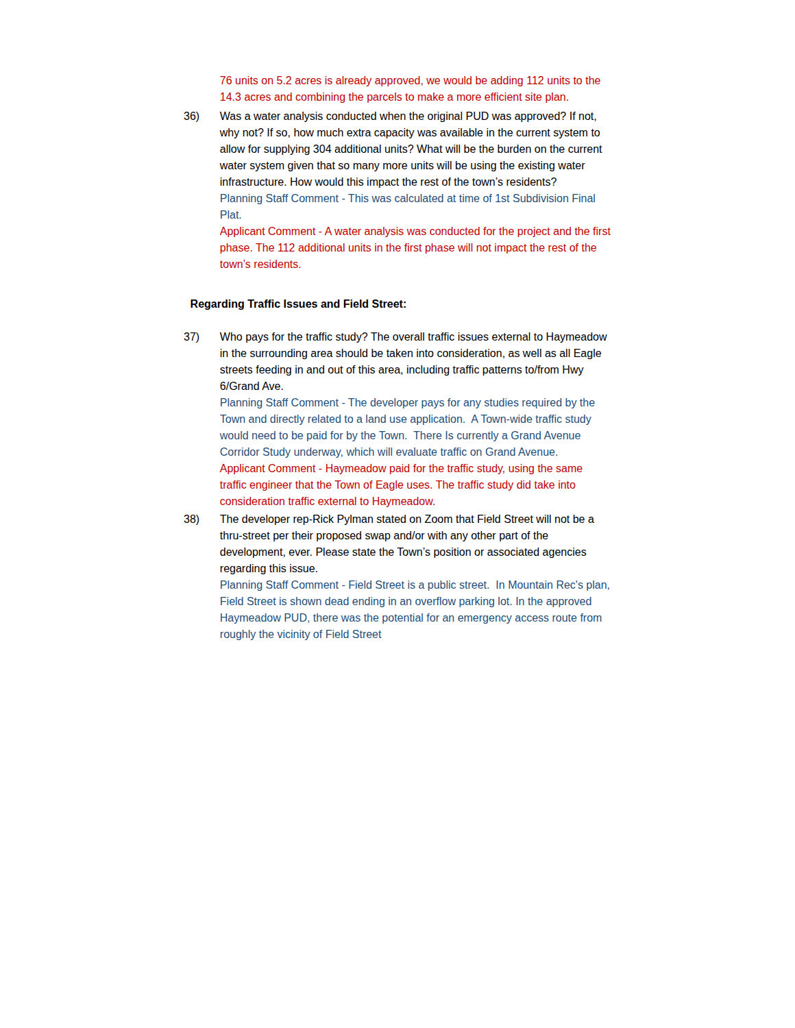76 units on 5.2 acres is already approved, we would be adding 112 units to the 14.3 acres and combining the parcels to make a more efficient site plan.
36) Was a water analysis conducted when the original PUD was approved? If not, why not? If so, how much extra capacity was available in the current system to allow for supplying 304 additional units? What will be the burden on the current water system given that so many more units will be using the existing water infrastructure. How would this impact the rest of the town’s residents? Planning Staff Comment - This was calculated at time of 1st Subdivision Final Plat. Applicant Comment - A water analysis was conducted for the project and the first phase. The 112 additional units in the first phase will not impact the rest of the town’s residents.
Regarding Traffic Issues and Field Street:
37) Who pays for the traffic study? The overall traffic issues external to Haymeadow in the surrounding area should be taken into consideration, as well as all Eagle streets feeding in and out of this area, including traffic patterns to/from Hwy 6/Grand Ave. Planning Staff Comment - The developer pays for any studies required by the Town and directly related to a land use application. A Town-wide traffic study would need to be paid for by the Town. There Is currently a Grand Avenue Corridor Study underway, which will evaluate traffic on Grand Avenue. Applicant Comment - Haymeadow paid for the traffic study, using the same traffic engineer that the Town of Eagle uses. The traffic study did take into consideration traffic external to Haymeadow.
38) The developer rep-Rick Pylman stated on Zoom that Field Street will not be a thru-street per their proposed swap and/or with any other part of the development, ever. Please state the Town’s position or associated agencies regarding this issue. Planning Staff Comment - Field Street is a public street. In Mountain Rec's plan, Field Street is shown dead ending in an overflow parking lot. In the approved Haymeadow PUD, there was the potential for an emergency access route from roughly the vicinity of Field Street